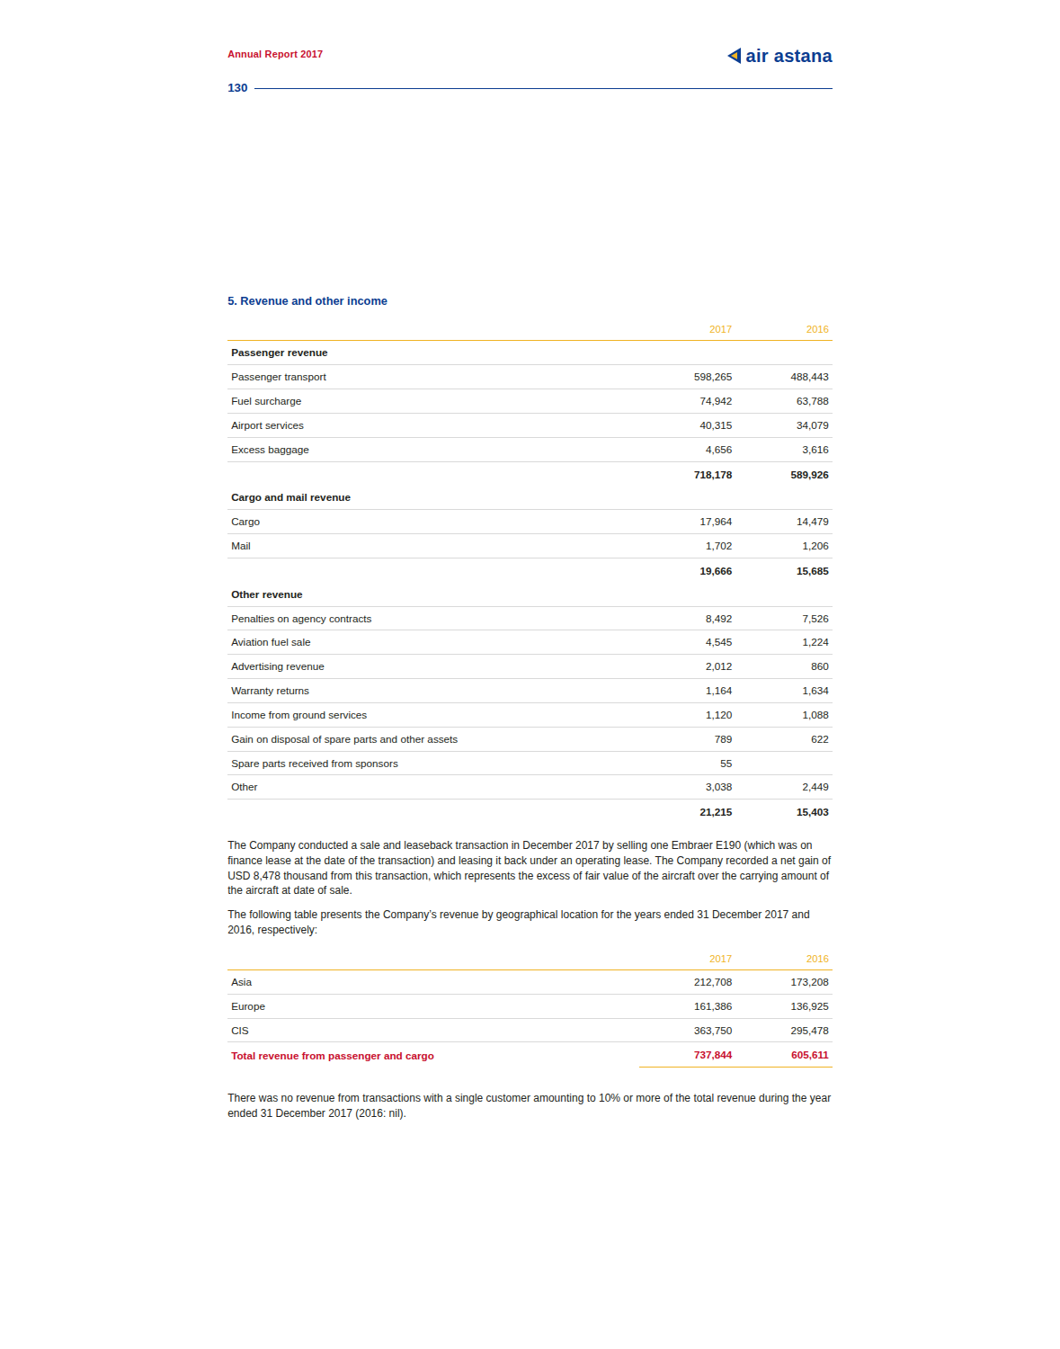Annual Report 2017
air astana
130
5. Revenue and other income
| | 2017 | 2016 |
| --- | --- | --- |
| Passenger revenue | | |
| Passenger transport | 598,265 | 488,443 |
| Fuel surcharge | 74,942 | 63,788 |
| Airport services | 40,315 | 34,079 |
| Excess baggage | 4,656 | 3,616 |
| | 718,178 | 589,926 |
| Cargo and mail revenue | | |
| Cargo | 17,964 | 14,479 |
| Mail | 1,702 | 1,206 |
| | 19,666 | 15,685 |
| Other revenue | | |
| Penalties on agency contracts | 8,492 | 7,526 |
| Aviation fuel sale | 4,545 | 1,224 |
| Advertising revenue | 2,012 | 860 |
| Warranty returns | 1,164 | 1,634 |
| Income from ground services | 1,120 | 1,088 |
| Gain on disposal of spare parts and other assets | 789 | 622 |
| Spare parts received from sponsors | 55 | |
| Other | 3,038 | 2,449 |
| | 21,215 | 15,403 |
The Company conducted a sale and leaseback transaction in December 2017 by selling one Embraer E190 (which was on finance lease at the date of the transaction) and leasing it back under an operating lease. The Company recorded a net gain of USD 8,478 thousand from this transaction, which represents the excess of fair value of the aircraft over the carrying amount of the aircraft at date of sale.
The following table presents the Company’s revenue by geographical location for the years ended 31 December 2017 and 2016, respectively:
| | 2017 | 2016 |
| --- | --- | --- |
| Asia | 212,708 | 173,208 |
| Europe | 161,386 | 136,925 |
| CIS | 363,750 | 295,478 |
| Total revenue from passenger and cargo | 737,844 | 605,611 |
There was no revenue from transactions with a single customer amounting to 10% or more of the total revenue during the year ended 31 December 2017 (2016: nil).